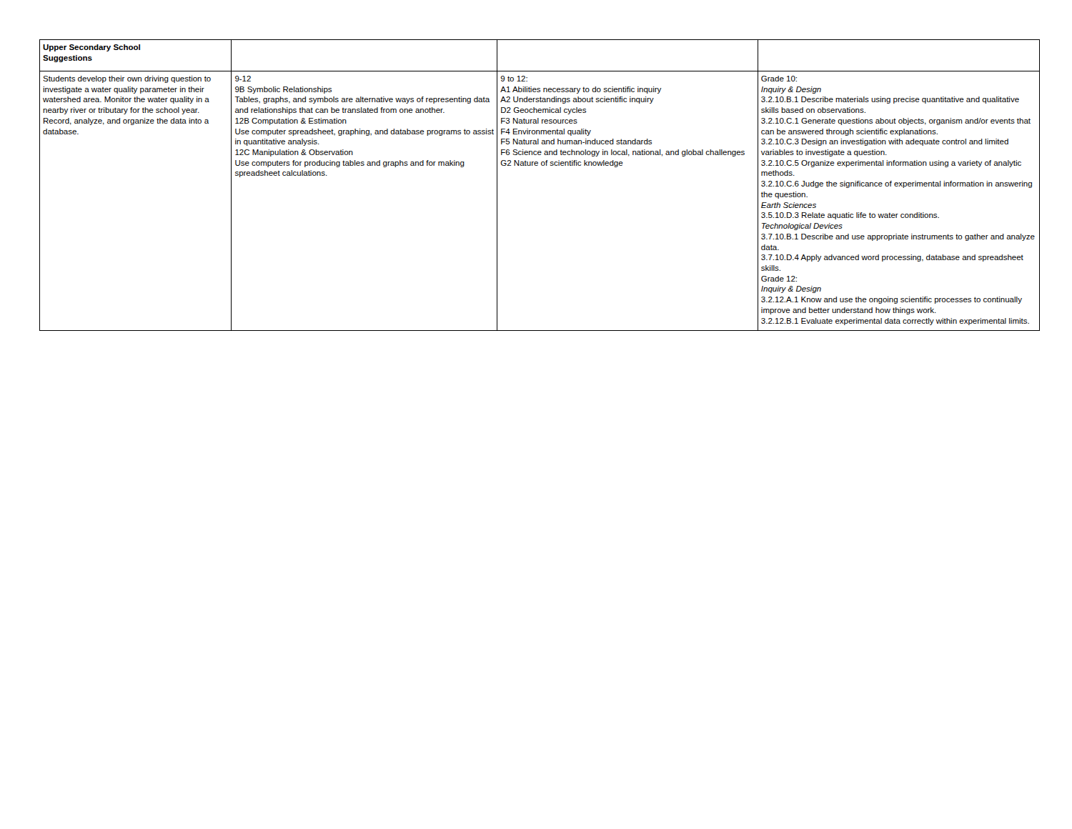| Upper Secondary School Suggestions | | | |
| Students develop their own driving question to investigate a water quality parameter in their watershed area. Monitor the water quality in a nearby river or tributary for the school year. Record, analyze, and organize the data into a database. | 9-12 9B Symbolic Relationships Tables, graphs, and symbols are alternative ways of representing data and relationships that can be translated from one another. 12B Computation & Estimation Use computer spreadsheet, graphing, and database programs to assist in quantitative analysis. 12C Manipulation & Observation Use computers for producing tables and graphs and for making spreadsheet calculations. | 9 to 12: A1 Abilities necessary to do scientific inquiry A2 Understandings about scientific inquiry D2 Geochemical cycles F3 Natural resources F4 Environmental quality F5 Natural and human-induced standards F6 Science and technology in local, national, and global challenges G2 Nature of scientific knowledge | Grade 10: Inquiry & Design 3.2.10.B.1 Describe materials using precise quantitative and qualitative skills based on observations. 3.2.10.C.1 Generate questions about objects, organism and/or events that can be answered through scientific explanations. 3.2.10.C.3 Design an investigation with adequate control and limited variables to investigate a question. 3.2.10.C.5 Organize experimental information using a variety of analytic methods. 3.2.10.C.6 Judge the significance of experimental information in answering the question. Earth Sciences 3.5.10.D.3 Relate aquatic life to water conditions. Technological Devices 3.7.10.B.1 Describe and use appropriate instruments to gather and analyze data. 3.7.10.D.4 Apply advanced word processing, database and spreadsheet skills. Grade 12: Inquiry & Design 3.2.12.A.1 Know and use the ongoing scientific processes to continually improve and better understand how things work. 3.2.12.B.1 Evaluate experimental data correctly within experimental limits. |